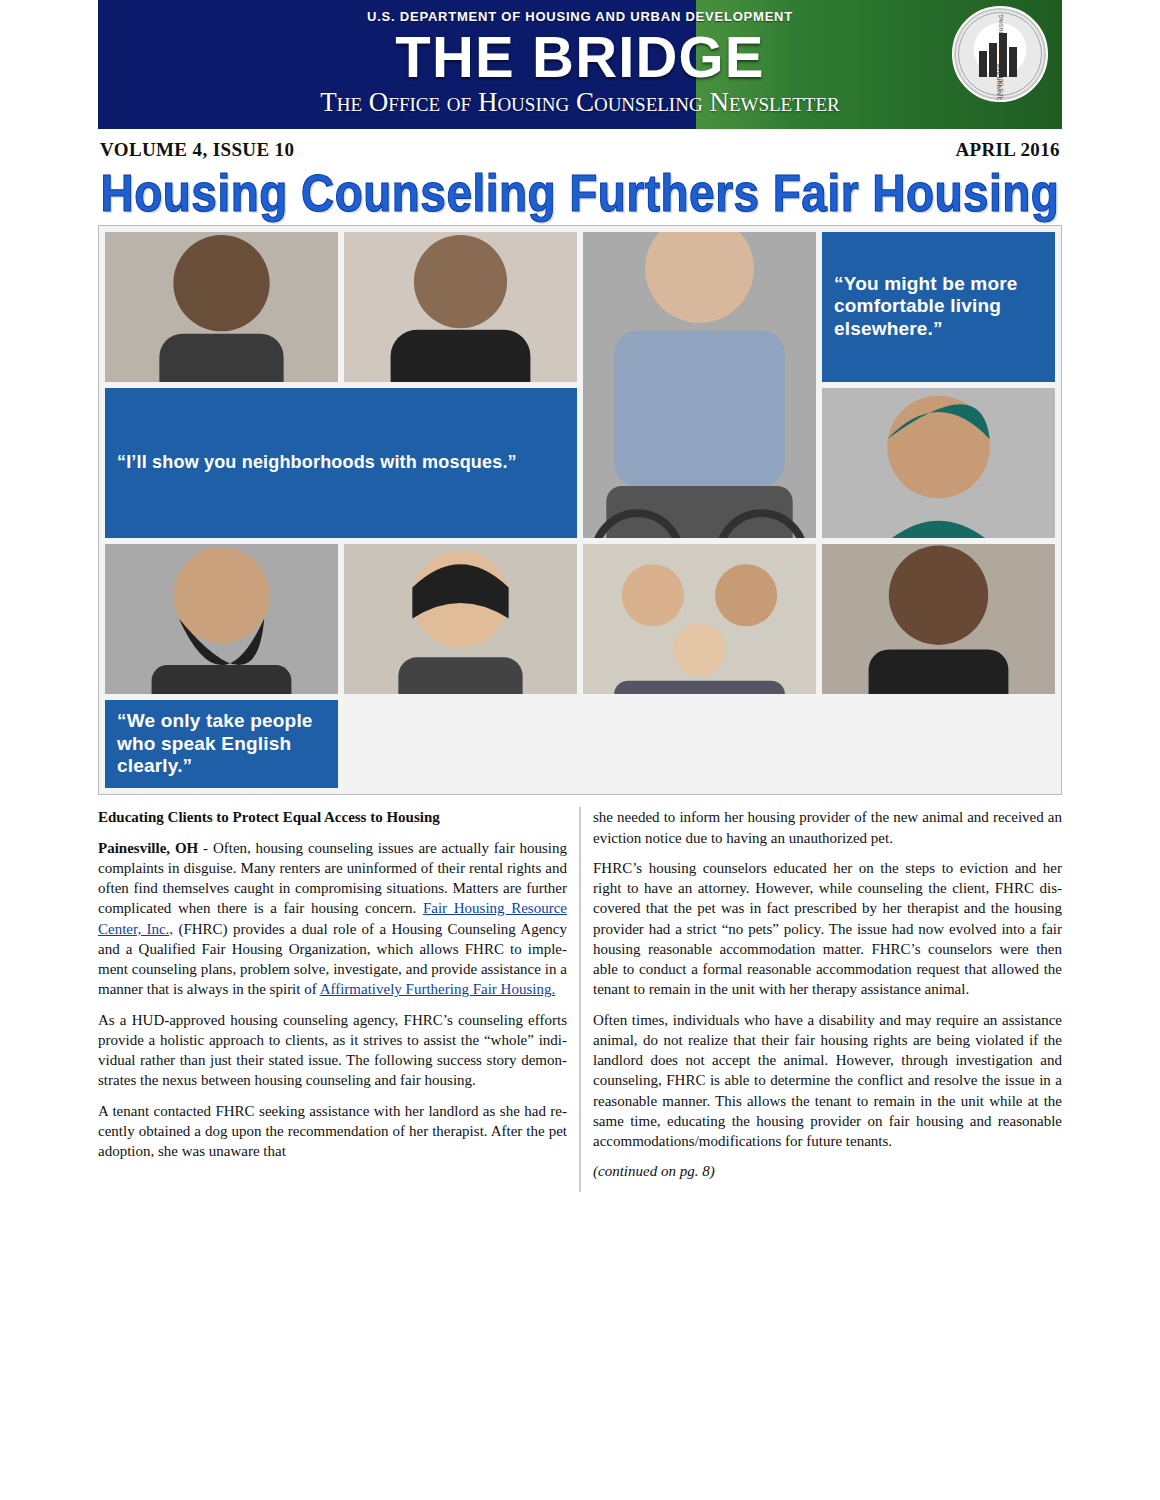U.S. Department of Housing and Urban Development
THE BRIDGE
The Office of Housing Counseling Newsletter
U.S. DEPARTMENT OF HOUSING AND URBAN DEVELOPMENT
VOLUME 4, ISSUE 10
APRIL 2016
Housing Counseling Furthers Fair Housing
“You might be more comfortable living elsewhere.”
“I’ll show you neighborhoods with mosques.”
“We only take people who speak English clearly.”
Educating Clients to Protect Equal Access to Housing
Painesville, OH - Often, housing counseling issues are actually fair housing complaints in disguise. Many renters are uninformed of their rental rights and often find themselves caught in compromising situations. Matters are further complicated when there is a fair housing concern. Fair Housing Resource Center, Inc., (FHRC) provides a dual role of a Housing Counseling Agency and a Qualified Fair Housing Organization, which allows FHRC to implement counseling plans, problem solve, investigate, and provide assistance in a manner that is always in the spirit of Affirmatively Furthering Fair Housing.
As a HUD-approved housing counseling agency, FHRC’s counseling efforts provide a holistic approach to clients, as it strives to assist the “whole” individual rather than just their stated issue. The following success story demonstrates the nexus between housing counseling and fair housing.
A tenant contacted FHRC seeking assistance with her landlord as she had recently obtained a dog upon the recommendation of her therapist. After the pet adoption, she was unaware that
she needed to inform her housing provider of the new animal and received an eviction notice due to having an unauthorized pet.
FHRC’s housing counselors educated her on the steps to eviction and her right to have an attorney. However, while counseling the client, FHRC discovered that the pet was in fact prescribed by her therapist and the housing provider had a strict “no pets” policy. The issue had now evolved into a fair housing reasonable accommodation matter. FHRC’s counselors were then able to conduct a formal reasonable accommodation request that allowed the tenant to remain in the unit with her therapy assistance animal.
Often times, individuals who have a disability and may require an assistance animal, do not realize that their fair housing rights are being violated if the landlord does not accept the animal. However, through investigation and counseling, FHRC is able to determine the conflict and resolve the issue in a reasonable manner. This allows the tenant to remain in the unit while at the same time, educating the housing provider on fair housing and reasonable accommodations/modifications for future tenants.
(continued on pg. 8)